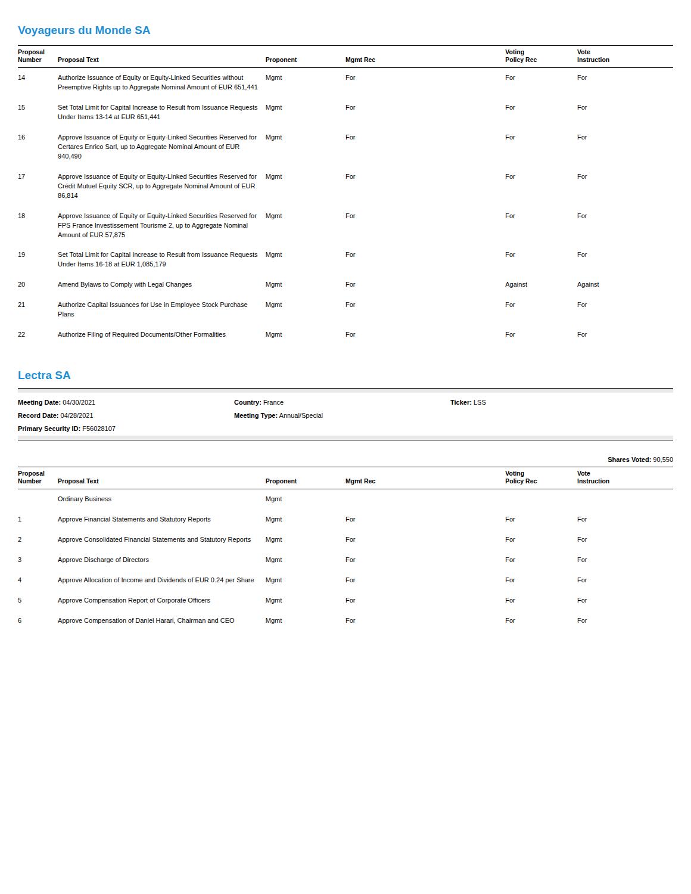Voyageurs du Monde SA
| Proposal Number | Proposal Text | Proponent | Mgmt Rec | Voting Policy Rec | Vote Instruction |
| --- | --- | --- | --- | --- | --- |
| 14 | Authorize Issuance of Equity or Equity-Linked Securities without Preemptive Rights up to Aggregate Nominal Amount of EUR 651,441 | Mgmt | For | For | For |
| 15 | Set Total Limit for Capital Increase to Result from Issuance Requests Under Items 13-14 at EUR 651,441 | Mgmt | For | For | For |
| 16 | Approve Issuance of Equity or Equity-Linked Securities Reserved for Certares Enrico Sarl, up to Aggregate Nominal Amount of EUR 940,490 | Mgmt | For | For | For |
| 17 | Approve Issuance of Equity or Equity-Linked Securities Reserved for Crédit Mutuel Equity SCR, up to Aggregate Nominal Amount of EUR 86,814 | Mgmt | For | For | For |
| 18 | Approve Issuance of Equity or Equity-Linked Securities Reserved for FPS France Investissement Tourisme 2, up to Aggregate Nominal Amount of EUR 57,875 | Mgmt | For | For | For |
| 19 | Set Total Limit for Capital Increase to Result from Issuance Requests Under Items 16-18 at EUR 1,085,179 | Mgmt | For | For | For |
| 20 | Amend Bylaws to Comply with Legal Changes | Mgmt | For | Against | Against |
| 21 | Authorize Capital Issuances for Use in Employee Stock Purchase Plans | Mgmt | For | For | For |
| 22 | Authorize Filing of Required Documents/Other Formalities | Mgmt | For | For | For |
Lectra SA
| Meeting Date: 04/30/2021 | Country: France | Ticker: LSS |
| Record Date: 04/28/2021 | Meeting Type: Annual/Special | |
| Primary Security ID: F56028107 | | |
Shares Voted: 90,550
| Proposal Number | Proposal Text | Proponent | Mgmt Rec | Voting Policy Rec | Vote Instruction |
| --- | --- | --- | --- | --- | --- |
| | Ordinary Business | Mgmt | | | |
| 1 | Approve Financial Statements and Statutory Reports | Mgmt | For | For | For |
| 2 | Approve Consolidated Financial Statements and Statutory Reports | Mgmt | For | For | For |
| 3 | Approve Discharge of Directors | Mgmt | For | For | For |
| 4 | Approve Allocation of Income and Dividends of EUR 0.24 per Share | Mgmt | For | For | For |
| 5 | Approve Compensation Report of Corporate Officers | Mgmt | For | For | For |
| 6 | Approve Compensation of Daniel Harari, Chairman and CEO | Mgmt | For | For | For |